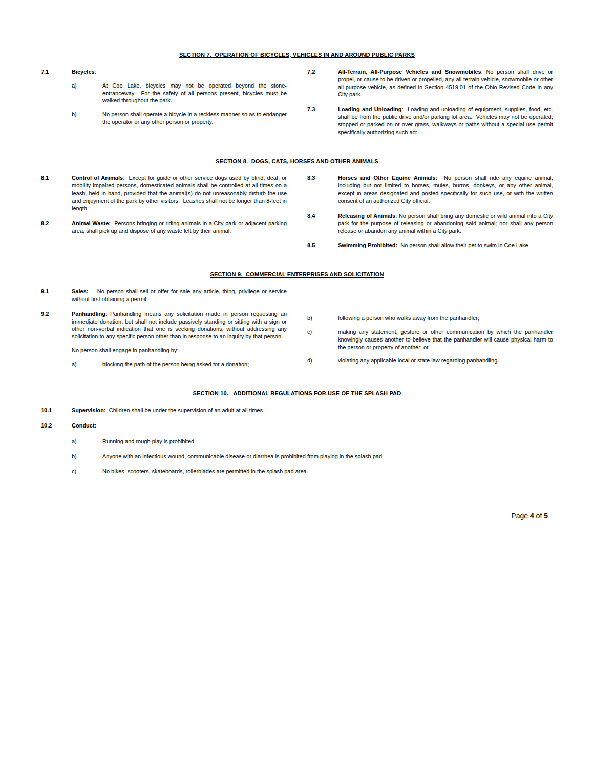SECTION 7. OPERATION OF BICYCLES, VEHICLES IN AND AROUND PUBLIC PARKS
7.1
Bicycles:
a)
At Coe Lake, bicycles may not be operated beyond the stone-entranceway. For the safety of all persons present, bicycles must be walked throughout the park.
b)
No person shall operate a bicycle in a reckless manner so as to endanger the operator or any other person or property.
7.2
All-Terrain, All-Purpose Vehicles and Snowmobiles: No person shall drive or propel, or cause to be driven or propelled, any all-terrain vehicle, snowmobile or other all-purpose vehicle, as defined in Section 4519.01 of the Ohio Revised Code in any City park.
7.3
Loading and Unloading: Loading and unloading of equipment, supplies, food, etc. shall be from the public drive and/or parking lot area. Vehicles may not be operated, stopped or parked on or over grass, walkways or paths without a special use permit specifically authorizing such act.
SECTION 8. DOGS, CATS, HORSES AND OTHER ANIMALS
8.1
Control of Animals: Except for guide or other service dogs used by blind, deaf, or mobility impaired persons, domesticated animals shall be controlled at all times on a leash, held in hand, provided that the animal(s) do not unreasonably disturb the use and enjoyment of the park by other visitors. Leashes shall not be longer than 8-feet in length.
8.2
Animal Waste: Persons bringing or riding animals in a City park or adjacent parking area, shall pick up and dispose of any waste left by their animal.
8.3
Horses and Other Equine Animals: No person shall ride any equine animal, including but not limited to horses, mules, burros, donkeys, or any other animal, except in areas designated and posted specifically for such use, or with the written consent of an authorized City official.
8.4
Releasing of Animals: No person shall bring any domestic or wild animal into a City park for the purpose of releasing or abandoning said animal; nor shall any person release or abandon any animal within a City park.
8.5
Swimming Prohibited: No person shall allow their pet to swim in Coe Lake.
SECTION 9. COMMERCIAL ENTERPRISES AND SOLICITATION
9.1
Sales: No person shall sell or offer for sale any article, thing, privilege or service without first obtaining a permit.
9.2
Panhandling: Panhandling means any solicitation made in person requesting an immediate donation, but shall not include passively standing or sitting with a sign or other non-verbal indication that one is seeking donations, without addressing any solicitation to any specific person other than in response to an inquiry by that person.
No person shall engage in panhandling by:
a)
blocking the path of the person being asked for a donation;
b)
following a person who walks away from the panhandler;
c)
making any statement, gesture or other communication by which the panhandler knowingly causes another to believe that the panhandler will cause physical harm to the person or property of another; or
d)
violating any applicable local or state law regarding panhandling.
SECTION 10. ADDITIONAL REGULATIONS FOR USE OF THE SPLASH PAD
10.1
Supervision: Children shall be under the supervision of an adult at all times.
10.2
Conduct:
a)
Running and rough play is prohibited.
b)
Anyone with an infectious wound, communicable disease or diarrhea is prohibited from playing in the splash pad.
c)
No bikes, scooters, skateboards, rollerblades are permitted in the splash pad area.
Page 4 of 5